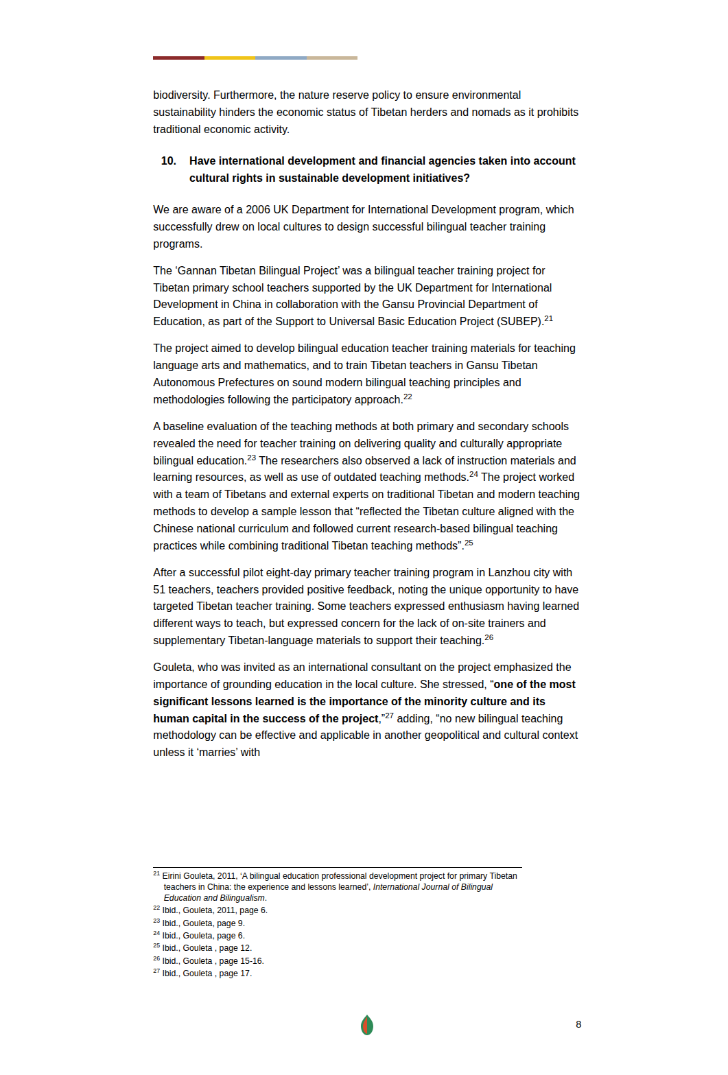biodiversity. Furthermore, the nature reserve policy to ensure environmental sustainability hinders the economic status of Tibetan herders and nomads as it prohibits traditional economic activity.
10. Have international development and financial agencies taken into account cultural rights in sustainable development initiatives?
We are aware of a 2006 UK Department for International Development program, which successfully drew on local cultures to design successful bilingual teacher training programs.
The ‘Gannan Tibetan Bilingual Project’ was a bilingual teacher training project for Tibetan primary school teachers supported by the UK Department for International Development in China in collaboration with the Gansu Provincial Department of Education, as part of the Support to Universal Basic Education Project (SUBEP).21
The project aimed to develop bilingual education teacher training materials for teaching language arts and mathematics, and to train Tibetan teachers in Gansu Tibetan Autonomous Prefectures on sound modern bilingual teaching principles and methodologies following the participatory approach.22
A baseline evaluation of the teaching methods at both primary and secondary schools revealed the need for teacher training on delivering quality and culturally appropriate bilingual education.23 The researchers also observed a lack of instruction materials and learning resources, as well as use of outdated teaching methods.24 The project worked with a team of Tibetans and external experts on traditional Tibetan and modern teaching methods to develop a sample lesson that “reflected the Tibetan culture aligned with the Chinese national curriculum and followed current research-based bilingual teaching practices while combining traditional Tibetan teaching methods”.25
After a successful pilot eight-day primary teacher training program in Lanzhou city with 51 teachers, teachers provided positive feedback, noting the unique opportunity to have targeted Tibetan teacher training. Some teachers expressed enthusiasm having learned different ways to teach, but expressed concern for the lack of on-site trainers and supplementary Tibetan-language materials to support their teaching.26
Gouleta, who was invited as an international consultant on the project emphasized the importance of grounding education in the local culture. She stressed, “one of the most significant lessons learned is the importance of the minority culture and its human capital in the success of the project,”27 adding, “no new bilingual teaching methodology can be effective and applicable in another geopolitical and cultural context unless it ‘marries’ with
21 Eirini Gouleta, 2011, ‘A bilingual education professional development project for primary Tibetan teachers in China: the experience and lessons learned’, International Journal of Bilingual Education and Bilingualism.
22 Ibid., Gouleta, 2011, page 6.
23 Ibid., Gouleta, page 9.
24 Ibid., Gouleta, page 6.
25 Ibid., Gouleta , page 12.
26 Ibid., Gouleta , page 15-16.
27 Ibid., Gouleta , page 17.
8